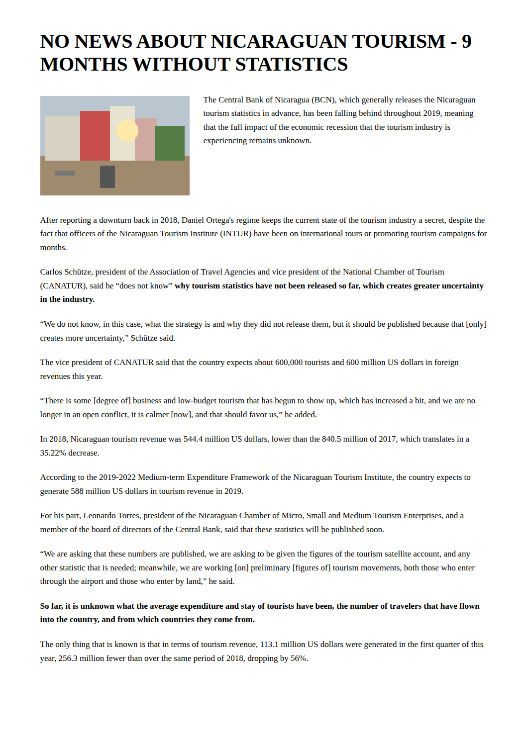NO NEWS ABOUT NICARAGUAN TOURISM - 9 MONTHS WITHOUT STATISTICS
The Central Bank of Nicaragua (BCN), which generally releases the Nicaraguan tourism statistics in advance, has been falling behind throughout 2019, meaning that the full impact of the economic recession that the tourism industry is experiencing remains unknown.
After reporting a downturn back in 2018, Daniel Ortega's regime keeps the current state of the tourism industry a secret, despite the fact that officers of the Nicaraguan Tourism Institute (INTUR) have been on international tours or promoting tourism campaigns for months.
Carlos Schütze, president of the Association of Travel Agencies and vice president of the National Chamber of Tourism (CANATUR), said he “does not know” why tourism statistics have not been released so far, which creates greater uncertainty in the industry.
“We do not know, in this case, what the strategy is and why they did not release them, but it should be published because that [only] creates more uncertainty,” Schütze said.
The vice president of CANATUR said that the country expects about 600,000 tourists and 600 million US dollars in foreign revenues this year.
“There is some [degree of] business and low-budget tourism that has begun to show up, which has increased a bit, and we are no longer in an open conflict, it is calmer [now], and that should favor us,” he added.
In 2018, Nicaraguan tourism revenue was 544.4 million US dollars, lower than the 840.5 million of 2017, which translates in a 35.22% decrease.
According to the 2019-2022 Medium-term Expenditure Framework of the Nicaraguan Tourism Institute, the country expects to generate 588 million US dollars in tourism revenue in 2019.
For his part, Leonardo Torres, president of the Nicaraguan Chamber of Micro, Small and Medium Tourism Enterprises, and a member of the board of directors of the Central Bank, said that these statistics will be published soon.
“We are asking that these numbers are published, we are asking to be given the figures of the tourism satellite account, and any other statistic that is needed; meanwhile, we are working [on] preliminary [figures of] tourism movements, both those who enter through the airport and those who enter by land,” he said.
So far, it is unknown what the average expenditure and stay of tourists have been, the number of travelers that have flown into the country, and from which countries they come from.
The only thing that is known is that in terms of tourism revenue, 113.1 million US dollars were generated in the first quarter of this year, 256.3 million fewer than over the same period of 2018, dropping by 56%.